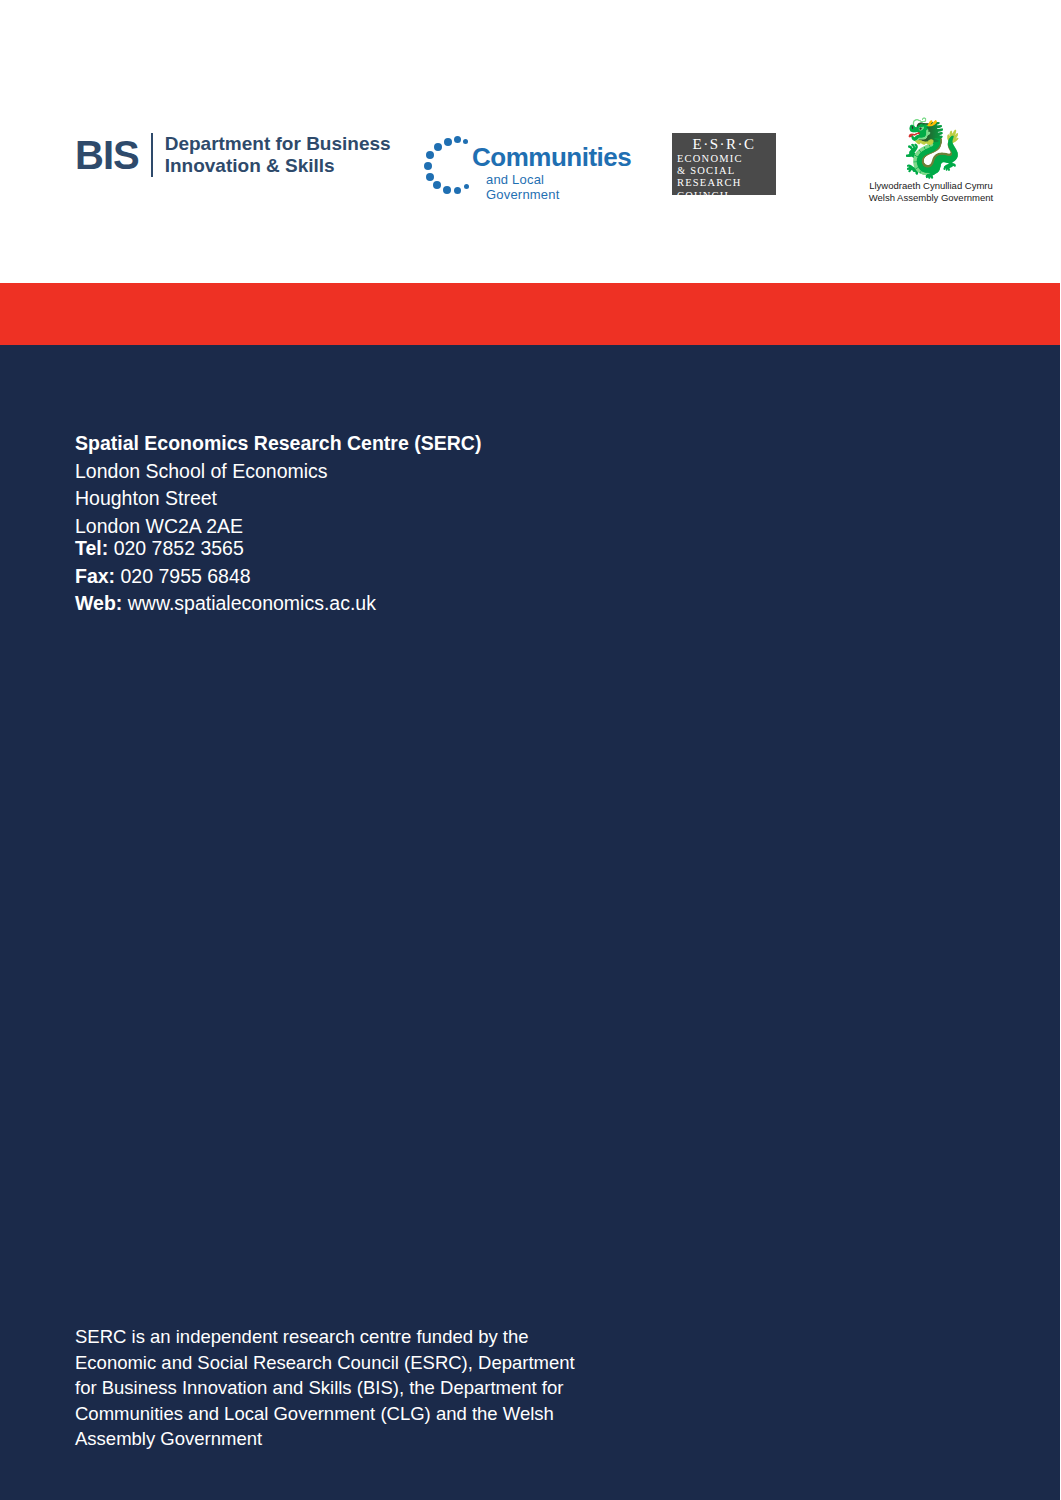BIS
Department for Business
Innovation & Skills
Communities
and Local Government
E·S·R·C
ECONOMIC
& SOCIAL
RESEARCH
COUNCIL
🐉
Llywodraeth Cynulliad Cymru
Welsh Assembly Government
Spatial Economics Research Centre (SERC)
London School of Economics
Houghton Street
London WC2A 2AE
Tel: 020 7852 3565
Fax: 020 7955 6848
Web: www.spatialeconomics.ac.uk
SERC is an independent research centre funded by the Economic and Social Research Council (ESRC), Department for Business Innovation and Skills (BIS), the Department for Communities and Local Government (CLG) and the Welsh Assembly Government